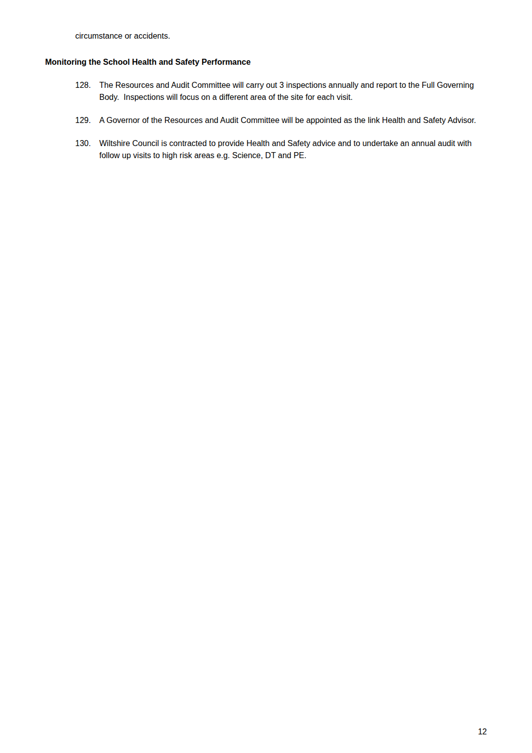circumstance or accidents.
Monitoring the School Health and Safety Performance
128. The Resources and Audit Committee will carry out 3 inspections annually and report to the Full Governing Body. Inspections will focus on a different area of the site for each visit.
129. A Governor of the Resources and Audit Committee will be appointed as the link Health and Safety Advisor.
130. Wiltshire Council is contracted to provide Health and Safety advice and to undertake an annual audit with follow up visits to high risk areas e.g. Science, DT and PE.
12